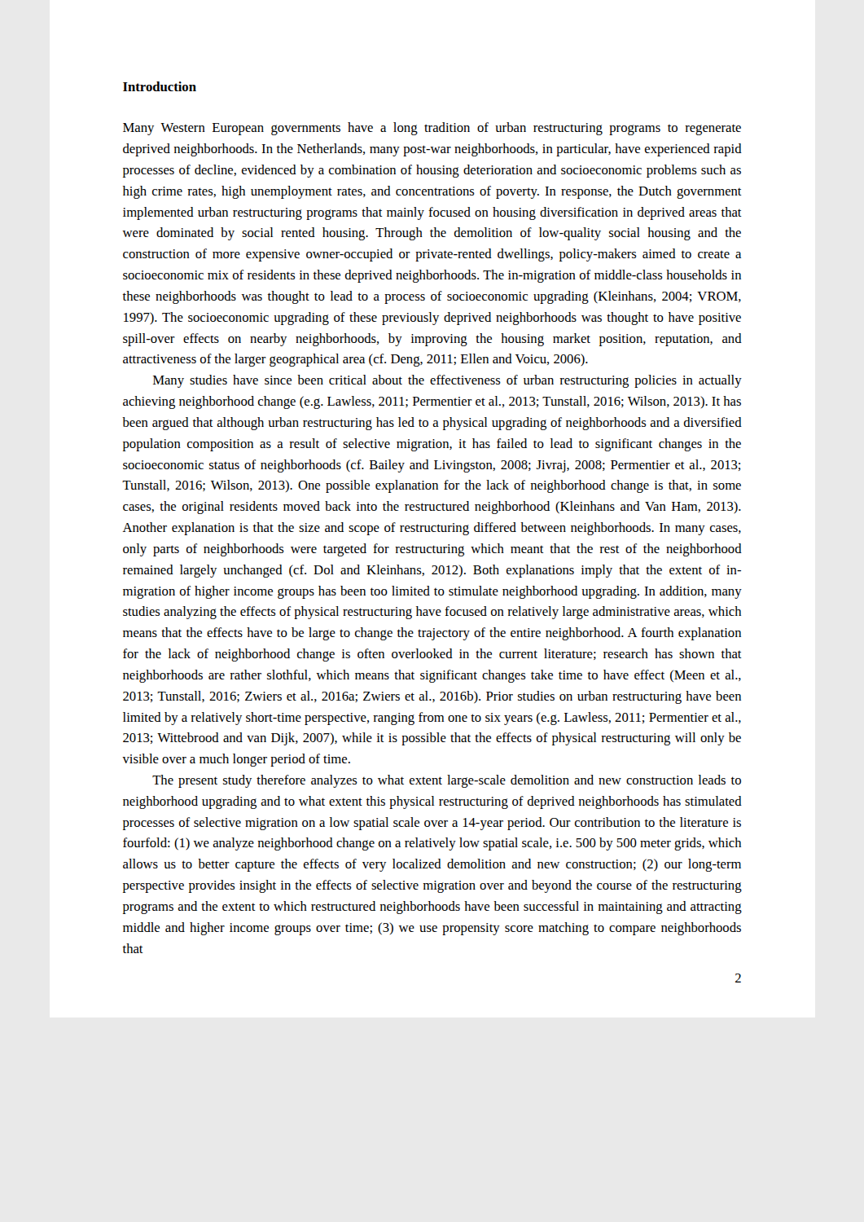Introduction
Many Western European governments have a long tradition of urban restructuring programs to regenerate deprived neighborhoods. In the Netherlands, many post-war neighborhoods, in particular, have experienced rapid processes of decline, evidenced by a combination of housing deterioration and socioeconomic problems such as high crime rates, high unemployment rates, and concentrations of poverty. In response, the Dutch government implemented urban restructuring programs that mainly focused on housing diversification in deprived areas that were dominated by social rented housing. Through the demolition of low-quality social housing and the construction of more expensive owner-occupied or private-rented dwellings, policy-makers aimed to create a socioeconomic mix of residents in these deprived neighborhoods. The in-migration of middle-class households in these neighborhoods was thought to lead to a process of socioeconomic upgrading (Kleinhans, 2004; VROM, 1997). The socioeconomic upgrading of these previously deprived neighborhoods was thought to have positive spill-over effects on nearby neighborhoods, by improving the housing market position, reputation, and attractiveness of the larger geographical area (cf. Deng, 2011; Ellen and Voicu, 2006).
Many studies have since been critical about the effectiveness of urban restructuring policies in actually achieving neighborhood change (e.g. Lawless, 2011; Permentier et al., 2013; Tunstall, 2016; Wilson, 2013). It has been argued that although urban restructuring has led to a physical upgrading of neighborhoods and a diversified population composition as a result of selective migration, it has failed to lead to significant changes in the socioeconomic status of neighborhoods (cf. Bailey and Livingston, 2008; Jivraj, 2008; Permentier et al., 2013; Tunstall, 2016; Wilson, 2013). One possible explanation for the lack of neighborhood change is that, in some cases, the original residents moved back into the restructured neighborhood (Kleinhans and Van Ham, 2013). Another explanation is that the size and scope of restructuring differed between neighborhoods. In many cases, only parts of neighborhoods were targeted for restructuring which meant that the rest of the neighborhood remained largely unchanged (cf. Dol and Kleinhans, 2012). Both explanations imply that the extent of in-migration of higher income groups has been too limited to stimulate neighborhood upgrading. In addition, many studies analyzing the effects of physical restructuring have focused on relatively large administrative areas, which means that the effects have to be large to change the trajectory of the entire neighborhood. A fourth explanation for the lack of neighborhood change is often overlooked in the current literature; research has shown that neighborhoods are rather slothful, which means that significant changes take time to have effect (Meen et al., 2013; Tunstall, 2016; Zwiers et al., 2016a; Zwiers et al., 2016b). Prior studies on urban restructuring have been limited by a relatively short-time perspective, ranging from one to six years (e.g. Lawless, 2011; Permentier et al., 2013; Wittebrood and van Dijk, 2007), while it is possible that the effects of physical restructuring will only be visible over a much longer period of time.
The present study therefore analyzes to what extent large-scale demolition and new construction leads to neighborhood upgrading and to what extent this physical restructuring of deprived neighborhoods has stimulated processes of selective migration on a low spatial scale over a 14-year period. Our contribution to the literature is fourfold: (1) we analyze neighborhood change on a relatively low spatial scale, i.e. 500 by 500 meter grids, which allows us to better capture the effects of very localized demolition and new construction; (2) our long-term perspective provides insight in the effects of selective migration over and beyond the course of the restructuring programs and the extent to which restructured neighborhoods have been successful in maintaining and attracting middle and higher income groups over time; (3) we use propensity score matching to compare neighborhoods that
2